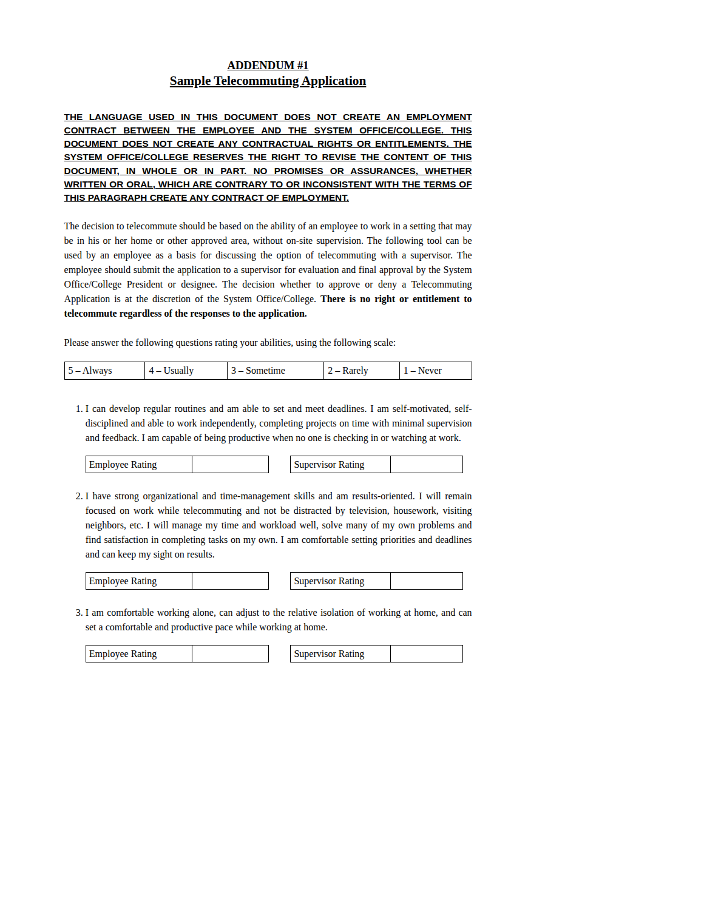ADDENDUM #1Sample Telecommuting Application
THE LANGUAGE USED IN THIS DOCUMENT DOES NOT CREATE AN EMPLOYMENT CONTRACT BETWEEN THE EMPLOYEE AND THE SYSTEM OFFICE/COLLEGE. THIS DOCUMENT DOES NOT CREATE ANY CONTRACTUAL RIGHTS OR ENTITLEMENTS. THE SYSTEM OFFICE/COLLEGE RESERVES THE RIGHT TO REVISE THE CONTENT OF THIS DOCUMENT, IN WHOLE OR IN PART. NO PROMISES OR ASSURANCES, WHETHER WRITTEN OR ORAL, WHICH ARE CONTRARY TO OR INCONSISTENT WITH THE TERMS OF THIS PARAGRAPH CREATE ANY CONTRACT OF EMPLOYMENT.
The decision to telecommute should be based on the ability of an employee to work in a setting that may be in his or her home or other approved area, without on-site supervision. The following tool can be used by an employee as a basis for discussing the option of telecommuting with a supervisor. The employee should submit the application to a supervisor for evaluation and final approval by the System Office/College President or designee. The decision whether to approve or deny a Telecommuting Application is at the discretion of the System Office/College. There is no right or entitlement to telecommute regardless of the responses to the application.
Please answer the following questions rating your abilities, using the following scale:
| 5 – Always | 4 – Usually | 3 – Sometime | 2 – Rarely | 1 – Never |
I can develop regular routines and am able to set and meet deadlines. I am self-motivated, self-disciplined and able to work independently, completing projects on time with minimal supervision and feedback. I am capable of being productive when no one is checking in or watching at work.
| Employee Rating | |
| Supervisor Rating | |
I have strong organizational and time-management skills and am results-oriented. I will remain focused on work while telecommuting and not be distracted by television, housework, visiting neighbors, etc. I will manage my time and workload well, solve many of my own problems and find satisfaction in completing tasks on my own. I am comfortable setting priorities and deadlines and can keep my sight on results.
| Employee Rating | |
| Supervisor Rating | |
I am comfortable working alone, can adjust to the relative isolation of working at home, and can set a comfortable and productive pace while working at home.
| Employee Rating | |
| Supervisor Rating | |